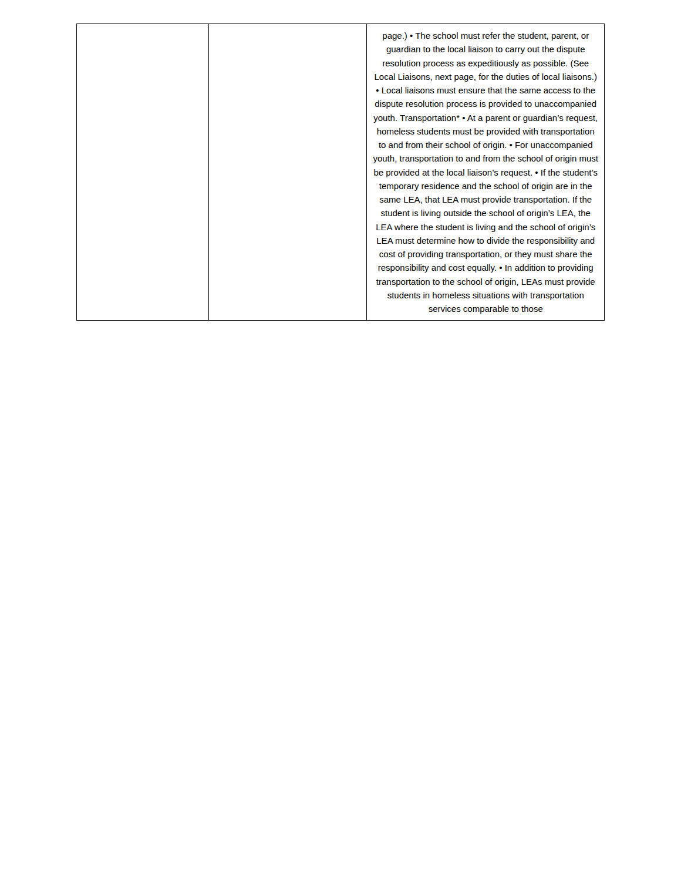| | | page.) • The school must refer the student, parent, or guardian to the local liaison to carry out the dispute resolution process as expeditiously as possible. (See Local Liaisons, next page, for the duties of local liaisons.) • Local liaisons must ensure that the same access to the dispute resolution process is provided to unaccompanied youth. Transportation* • At a parent or guardian’s request, homeless students must be provided with transportation to and from their school of origin. • For unaccompanied youth, transportation to and from the school of origin must be provided at the local liaison’s request. • If the student’s temporary residence and the school of origin are in the same LEA, that LEA must provide transportation. If the student is living outside the school of origin’s LEA, the LEA where the student is living and the school of origin’s LEA must determine how to divide the responsibility and cost of providing transportation, or they must share the responsibility and cost equally. • In addition to providing transportation to the school of origin, LEAs must provide students in homeless situations with transportation services comparable to those |